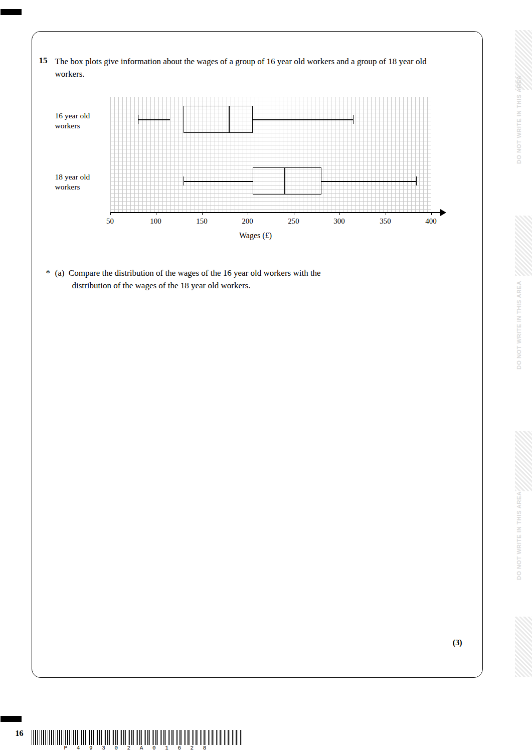DO NOT WRITE IN THIS AREA
DO NOT WRITE IN THIS AREA
DO NOT WRITE IN THIS AREA
15
The box plots give information about the wages of a group of 16 year old workers and a group of 18 year old workers.
16 year old
workers
18 year old
workers
50
100
150
200
250
300
350
400
Wages (£)
*(a) Compare the distribution of the wages of the 16 year old workers with the distribution of the wages of the 18 year old workers.
(3)
16
P 4 9 3 0 2 A 0 1 6 2 8